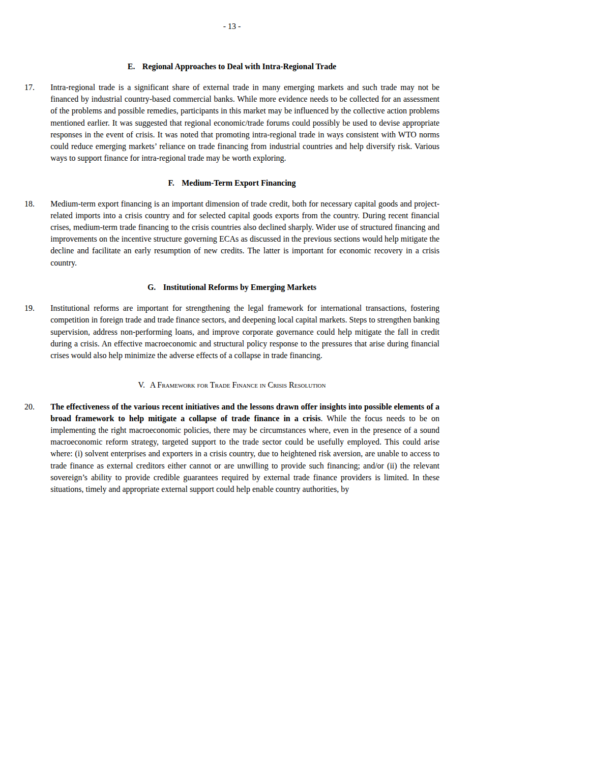- 13 -
E. Regional Approaches to Deal with Intra-Regional Trade
17.
Intra-regional trade is a significant share of external trade in many emerging markets and such trade may not be financed by industrial country-based commercial banks. While more evidence needs to be collected for an assessment of the problems and possible remedies, participants in this market may be influenced by the collective action problems mentioned earlier. It was suggested that regional economic/trade forums could possibly be used to devise appropriate responses in the event of crisis. It was noted that promoting intra-regional trade in ways consistent with WTO norms could reduce emerging markets’ reliance on trade financing from industrial countries and help diversify risk. Various ways to support finance for intra-regional trade may be worth exploring.
F. Medium-Term Export Financing
18.
Medium-term export financing is an important dimension of trade credit, both for necessary capital goods and project-related imports into a crisis country and for selected capital goods exports from the country. During recent financial crises, medium-term trade financing to the crisis countries also declined sharply. Wider use of structured financing and improvements on the incentive structure governing ECAs as discussed in the previous sections would help mitigate the decline and facilitate an early resumption of new credits. The latter is important for economic recovery in a crisis country.
G. Institutional Reforms by Emerging Markets
19.
Institutional reforms are important for strengthening the legal framework for international transactions, fostering competition in foreign trade and trade finance sectors, and deepening local capital markets. Steps to strengthen banking supervision, address non-performing loans, and improve corporate governance could help mitigate the fall in credit during a crisis. An effective macroeconomic and structural policy response to the pressures that arise during financial crises would also help minimize the adverse effects of a collapse in trade financing.
V. A Framework for Trade Finance in Crisis Resolution
20.
The effectiveness of the various recent initiatives and the lessons drawn offer insights into possible elements of a broad framework to help mitigate a collapse of trade finance in a crisis. While the focus needs to be on implementing the right macroeconomic policies, there may be circumstances where, even in the presence of a sound macroeconomic reform strategy, targeted support to the trade sector could be usefully employed. This could arise where: (i) solvent enterprises and exporters in a crisis country, due to heightened risk aversion, are unable to access to trade finance as external creditors either cannot or are unwilling to provide such financing; and/or (ii) the relevant sovereign’s ability to provide credible guarantees required by external trade finance providers is limited. In these situations, timely and appropriate external support could help enable country authorities, by